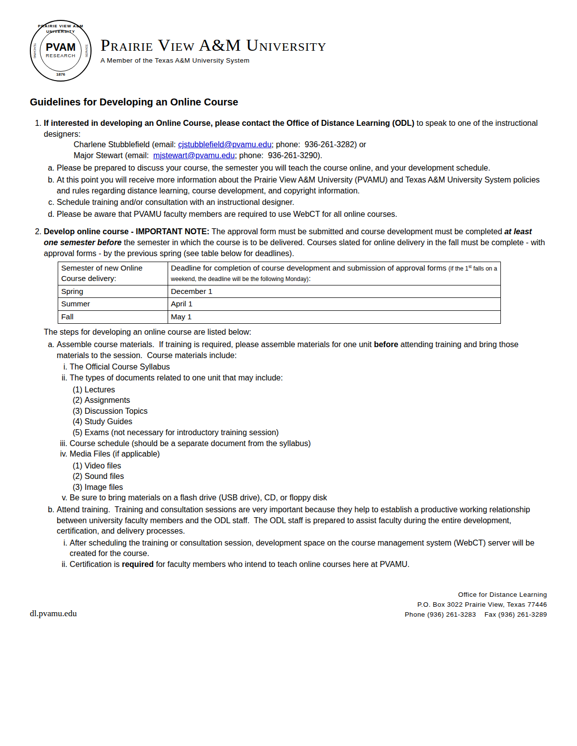PRAIRIE VIEW A&M UNIVERSITY
TEACHING
SERVICE
PVAM
RESEARCH
1876
Prairie View A&M University
A Member of the Texas A&M University System
Guidelines for Developing an Online Course
If interested in developing an Online Course, please contact the Office of Distance Learning (ODL) to speak to one of the instructional designers:
Charlene Stubblefield (email: cjstubblefield@pvamu.edu; phone: 936-261-3282) or
Major Stewart (email: mjstewart@pvamu.edu; phone: 936-261-3290).
Please be prepared to discuss your course, the semester you will teach the course online, and your development schedule.
At this point you will receive more information about the Prairie View A&M University (PVAMU) and Texas A&M University System policies and rules regarding distance learning, course development, and copyright information.
Schedule training and/or consultation with an instructional designer.
Please be aware that PVAMU faculty members are required to use WebCT for all online courses.
Develop online course - IMPORTANT NOTE: The approval form must be submitted and course development must be completed at least one semester before the semester in which the course is to be delivered. Courses slated for online delivery in the fall must be complete - with approval forms - by the previous spring (see table below for deadlines).
| Semester of new Online Course delivery: | Deadline for completion of course development and submission of approval forms (if the 1 st falls on a weekend, the deadline will be the following Monday) : |
| Spring | December 1 |
| Summer | April 1 |
| Fall | May 1 |
The steps for developing an online course are listed below:
Assemble course materials. If training is required, please assemble materials for one unit before attending training and bring those materials to the session. Course materials include:
The Official Course Syllabus
The types of documents related to one unit that may include:
Lectures
Assignments
Discussion Topics
Study Guides
Exams (not necessary for introductory training session)
Course schedule (should be a separate document from the syllabus)
Media Files (if applicable)
Video files
Sound files
Image files
Be sure to bring materials on a flash drive (USB drive), CD, or floppy disk
Attend training. Training and consultation sessions are very important because they help to establish a productive working relationship between university faculty members and the ODL staff. The ODL staff is prepared to assist faculty during the entire development, certification, and delivery processes.
After scheduling the training or consultation session, development space on the course management system (WebCT) server will be created for the course.
Certification is required for faculty members who intend to teach online courses here at PVAMU.
dl.pvamu.edu
Office for Distance Learning
P.O. Box 3022 Prairie View, Texas 77446
Phone (936) 261-3283 Fax (936) 261-3289